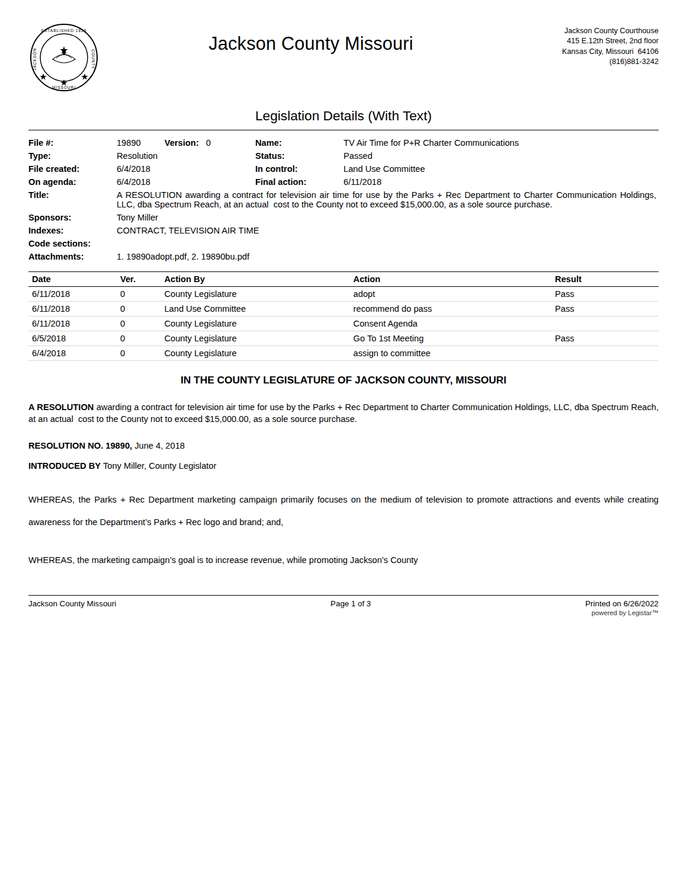ESTABLISHED 1826 MISSOURI JACKSON COUNTY
Jackson County Missouri
Jackson County Courthouse
415 E.12th Street, 2nd floor
Kansas City, Missouri 64106
(816)881-3242
Legislation Details (With Text)
| File #: | 19890 Version: 0 | Name: | TV Air Time for P+R Charter Communications |
| Type: | Resolution | Status: | Passed |
| File created: | 6/4/2018 | In control: | Land Use Committee |
| On agenda: | 6/4/2018 | Final action: | 6/11/2018 |
| Title: | A RESOLUTION awarding a contract for television air time for use by the Parks + Rec Department to Charter Communication Holdings, LLC, dba Spectrum Reach, at an actual cost to the County not to exceed $15,000.00, as a sole source purchase. |
| Sponsors: | Tony Miller |
| Indexes: | CONTRACT, TELEVISION AIR TIME |
| Code sections: | |
| Attachments: | 1. 19890adopt.pdf, 2. 19890bu.pdf |
| Date | Ver. | Action By | Action | Result |
| --- | --- | --- | --- | --- |
| 6/11/2018 | 0 | County Legislature | adopt | Pass |
| 6/11/2018 | 0 | Land Use Committee | recommend do pass | Pass |
| 6/11/2018 | 0 | County Legislature | Consent Agenda | |
| 6/5/2018 | 0 | County Legislature | Go To 1st Meeting | Pass |
| 6/4/2018 | 0 | County Legislature | assign to committee | |
IN THE COUNTY LEGISLATURE OF JACKSON COUNTY, MISSOURI
A RESOLUTION awarding a contract for television air time for use by the Parks + Rec Department to Charter Communication Holdings, LLC, dba Spectrum Reach, at an actual cost to the County not to exceed $15,000.00, as a sole source purchase.
RESOLUTION NO. 19890, June 4, 2018
INTRODUCED BY Tony Miller, County Legislator
WHEREAS, the Parks + Rec Department marketing campaign primarily focuses on the medium of television to promote attractions and events while creating awareness for the Department’s Parks + Rec logo and brand; and,
WHEREAS, the marketing campaign’s goal is to increase revenue, while promoting Jackson’s County
Jackson County Missouri
Page 1 of 3
Printed on 6/26/2022
powered by Legistar™